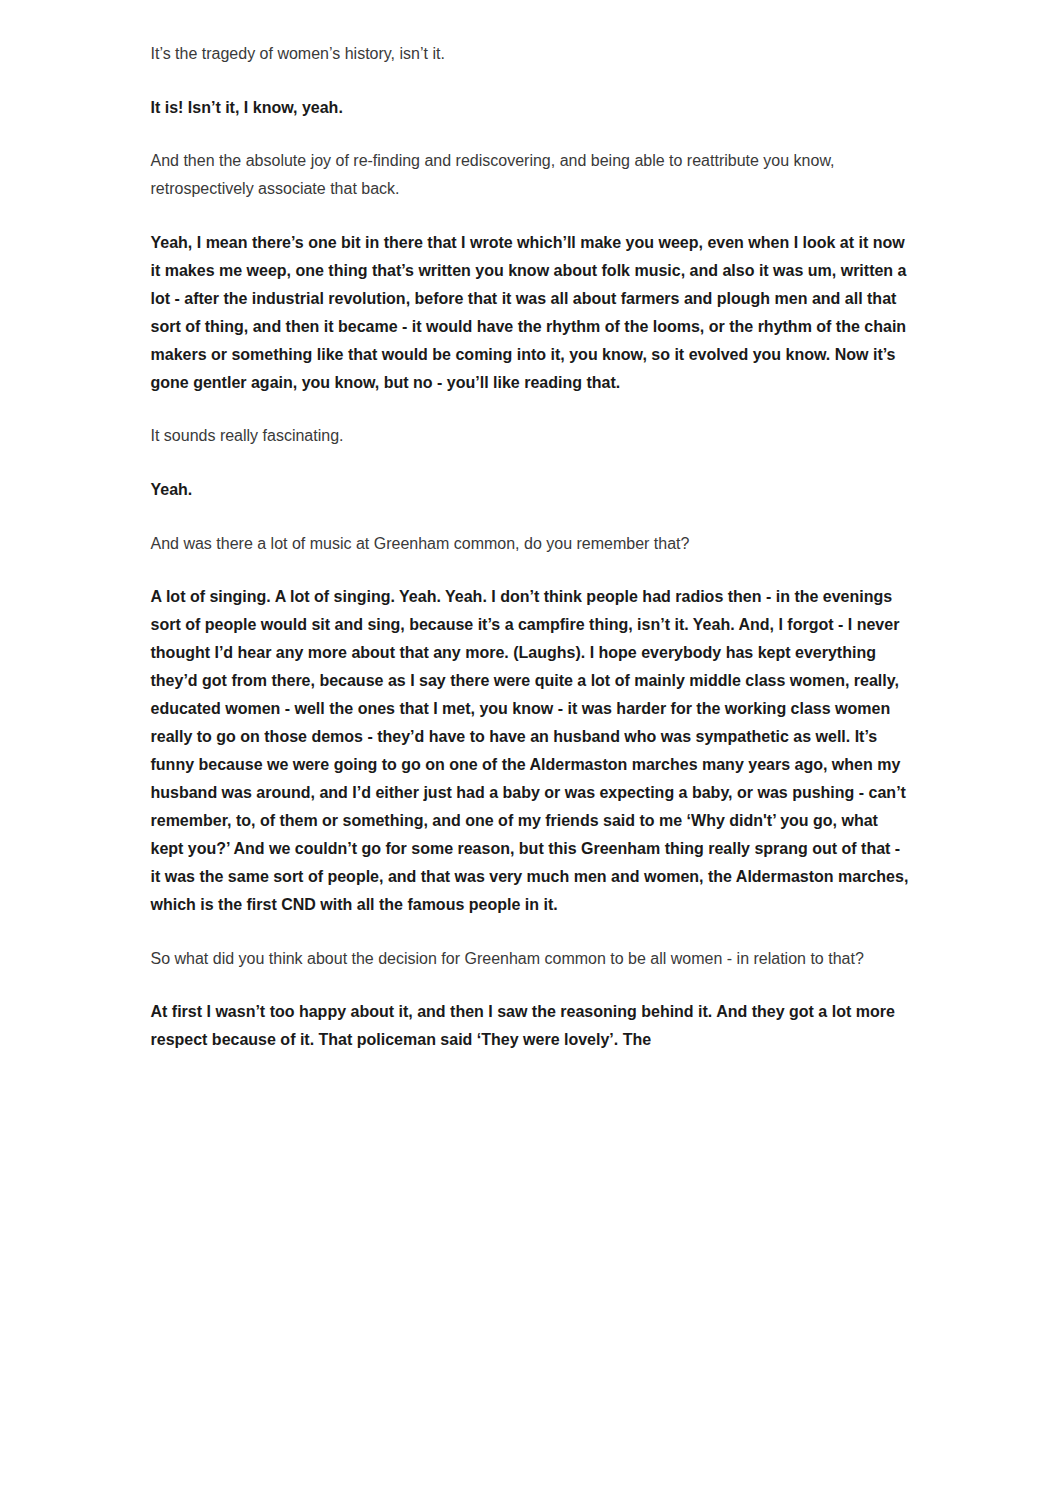It’s the tragedy of women’s history, isn’t it.
It is! Isn’t it, I know, yeah.
And then the absolute joy of re-finding and rediscovering, and being able to reattribute you know, retrospectively associate that back.
Yeah, I mean there’s one bit in there that I wrote which’ll make you weep, even when I look at it now it makes me weep, one thing that’s written you know about folk music, and also it was um, written a lot - after the industrial revolution, before that it was all about farmers and plough men and all that sort of thing, and then it became - it would have the rhythm of the looms, or the rhythm of the chain makers or something like that would be coming into it, you know, so it evolved you know. Now it’s gone gentler again, you know, but no - you’ll like reading that.
It sounds really fascinating.
Yeah.
And was there a lot of music at Greenham common, do you remember that?
A lot of singing. A lot of singing. Yeah. Yeah. I don’t think people had radios then - in the evenings sort of people would sit and sing, because it’s a campfire thing, isn’t it. Yeah. And, I forgot - I never thought I’d hear any more about that any more. (Laughs). I hope everybody has kept everything they’d got from there, because as I say there were quite a lot of mainly middle class women, really, educated women - well the ones that I met, you know - it was harder for the working class women really to go on those demos - they’d have to have an husband who was sympathetic as well. It’s funny because we were going to go on one of the Aldermaston marches many years ago, when my husband was around, and I’d either just had a baby or was expecting a baby, or was pushing - can’t remember, to, of them or something, and one of my friends said to me ‘Why didn't’ you go, what kept you?’ And we couldn’t go for some reason, but this Greenham thing really sprang out of that - it was the same sort of people, and that was very much men and women, the Aldermaston marches, which is the first CND with all the famous people in it.
So what did you think about the decision for Greenham common to be all women - in relation to that?
At first I wasn’t too happy about it, and then I saw the reasoning behind it. And they got a lot more respect because of it. That policeman said ‘They were lovely’. The